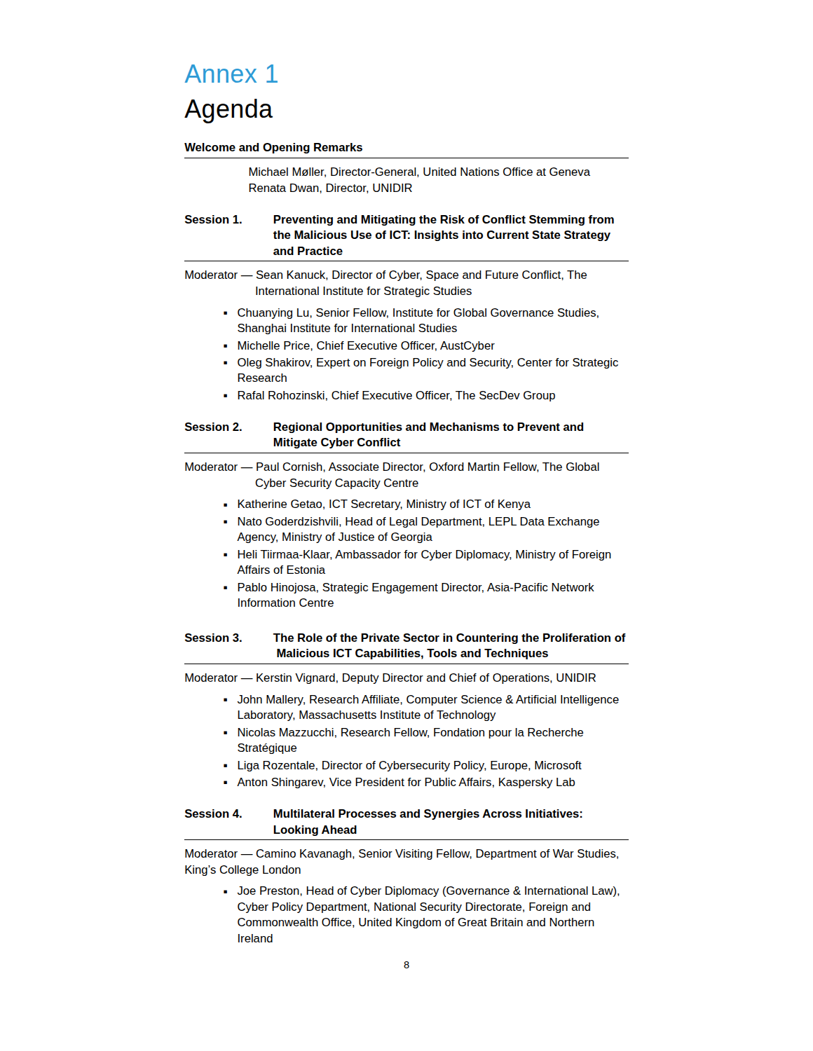Annex 1
Agenda
Welcome and Opening Remarks
Michael Møller, Director-General, United Nations Office at Geneva
Renata Dwan, Director, UNIDIR
| Session 1. | Preventing and Mitigating the Risk of Conflict Stemming from the Malicious Use of ICT: Insights into Current State Strategy and Practice |
Moderator — Sean Kanuck, Director of Cyber, Space and Future Conflict, The International Institute for Strategic Studies
Chuanying Lu, Senior Fellow, Institute for Global Governance Studies, Shanghai Institute for International Studies
Michelle Price, Chief Executive Officer, AustCyber
Oleg Shakirov, Expert on Foreign Policy and Security, Center for Strategic Research
Rafal Rohozinski, Chief Executive Officer, The SecDev Group
| Session 2. | Regional Opportunities and Mechanisms to Prevent and Mitigate Cyber Conflict |
Moderator — Paul Cornish, Associate Director, Oxford Martin Fellow, The Global Cyber Security Capacity Centre
Katherine Getao, ICT Secretary, Ministry of ICT of Kenya
Nato Goderdzishvili, Head of Legal Department, LEPL Data Exchange Agency, Ministry of Justice of Georgia
Heli Tiirmaa-Klaar, Ambassador for Cyber Diplomacy, Ministry of Foreign Affairs of Estonia
Pablo Hinojosa, Strategic Engagement Director, Asia-Pacific Network Information Centre
| Session 3. | The Role of the Private Sector in Countering the Proliferation of Malicious ICT Capabilities, Tools and Techniques |
Moderator — Kerstin Vignard, Deputy Director and Chief of Operations, UNIDIR
John Mallery, Research Affiliate, Computer Science & Artificial Intelligence Laboratory, Massachusetts Institute of Technology
Nicolas Mazzucchi, Research Fellow, Fondation pour la Recherche Stratégique
Liga Rozentale, Director of Cybersecurity Policy, Europe, Microsoft
Anton Shingarev, Vice President for Public Affairs, Kaspersky Lab
| Session 4. | Multilateral Processes and Synergies Across Initiatives: Looking Ahead |
Moderator — Camino Kavanagh, Senior Visiting Fellow, Department of War Studies, King’s College London
Joe Preston, Head of Cyber Diplomacy (Governance & International Law), Cyber Policy Department, National Security Directorate, Foreign and Commonwealth Office, United Kingdom of Great Britain and Northern Ireland
8